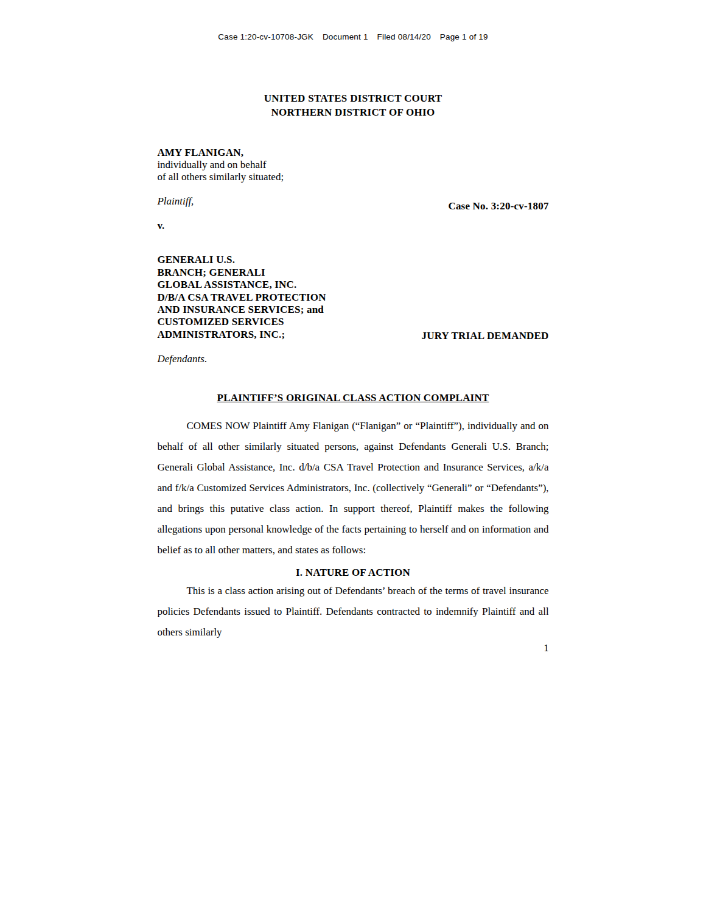Case 1:20-cv-10708-JGK Document 1 Filed 08/14/20 Page 1 of 19
UNITED STATES DISTRICT COURT
NORTHERN DISTRICT OF OHIO
| AMY FLANIGAN, individually and on behalf of all others similarly situated; Plaintiff, v. | Case No. 3:20-cv-1807 |
| GENERALI U.S. BRANCH; GENERALI GLOBAL ASSISTANCE, INC. D/B/A CSA TRAVEL PROTECTION AND INSURANCE SERVICES; and CUSTOMIZED SERVICES ADMINISTRATORS, INC.; Defendants . | JURY TRIAL DEMANDED |
PLAINTIFF’S ORIGINAL CLASS ACTION COMPLAINT
COMES NOW Plaintiff Amy Flanigan (“Flanigan” or “Plaintiff”), individually and on behalf of all other similarly situated persons, against Defendants Generali U.S. Branch; Generali Global Assistance, Inc. d/b/a CSA Travel Protection and Insurance Services, a/k/a and f/k/a Customized Services Administrators, Inc. (collectively “Generali” or “Defendants”), and brings this putative class action. In support thereof, Plaintiff makes the following allegations upon personal knowledge of the facts pertaining to herself and on information and belief as to all other matters, and states as follows:
I. NATURE OF ACTION
This is a class action arising out of Defendants’ breach of the terms of travel insurance policies Defendants issued to Plaintiff. Defendants contracted to indemnify Plaintiff and all others similarly
1